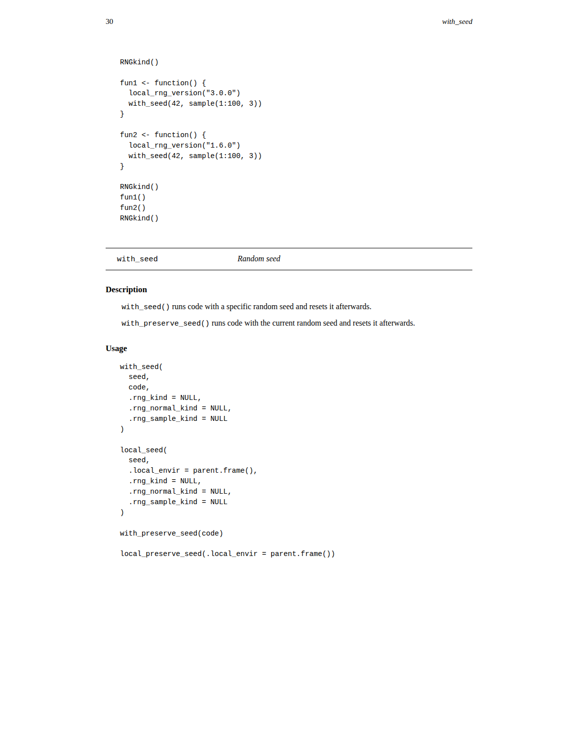30 with_seed
RNGkind()

fun1 <- function() {
  local_rng_version("3.0.0")
  with_seed(42, sample(1:100, 3))
}

fun2 <- function() {
  local_rng_version("1.6.0")
  with_seed(42, sample(1:100, 3))
}

RNGkind()
fun1()
fun2()
RNGkind()
with_seed Random seed
Description
with_seed() runs code with a specific random seed and resets it afterwards.
with_preserve_seed() runs code with the current random seed and resets it afterwards.
Usage
with_seed(
  seed,
  code,
  .rng_kind = NULL,
  .rng_normal_kind = NULL,
  .rng_sample_kind = NULL
)

local_seed(
  seed,
  .local_envir = parent.frame(),
  .rng_kind = NULL,
  .rng_normal_kind = NULL,
  .rng_sample_kind = NULL
)

with_preserve_seed(code)

local_preserve_seed(.local_envir = parent.frame())